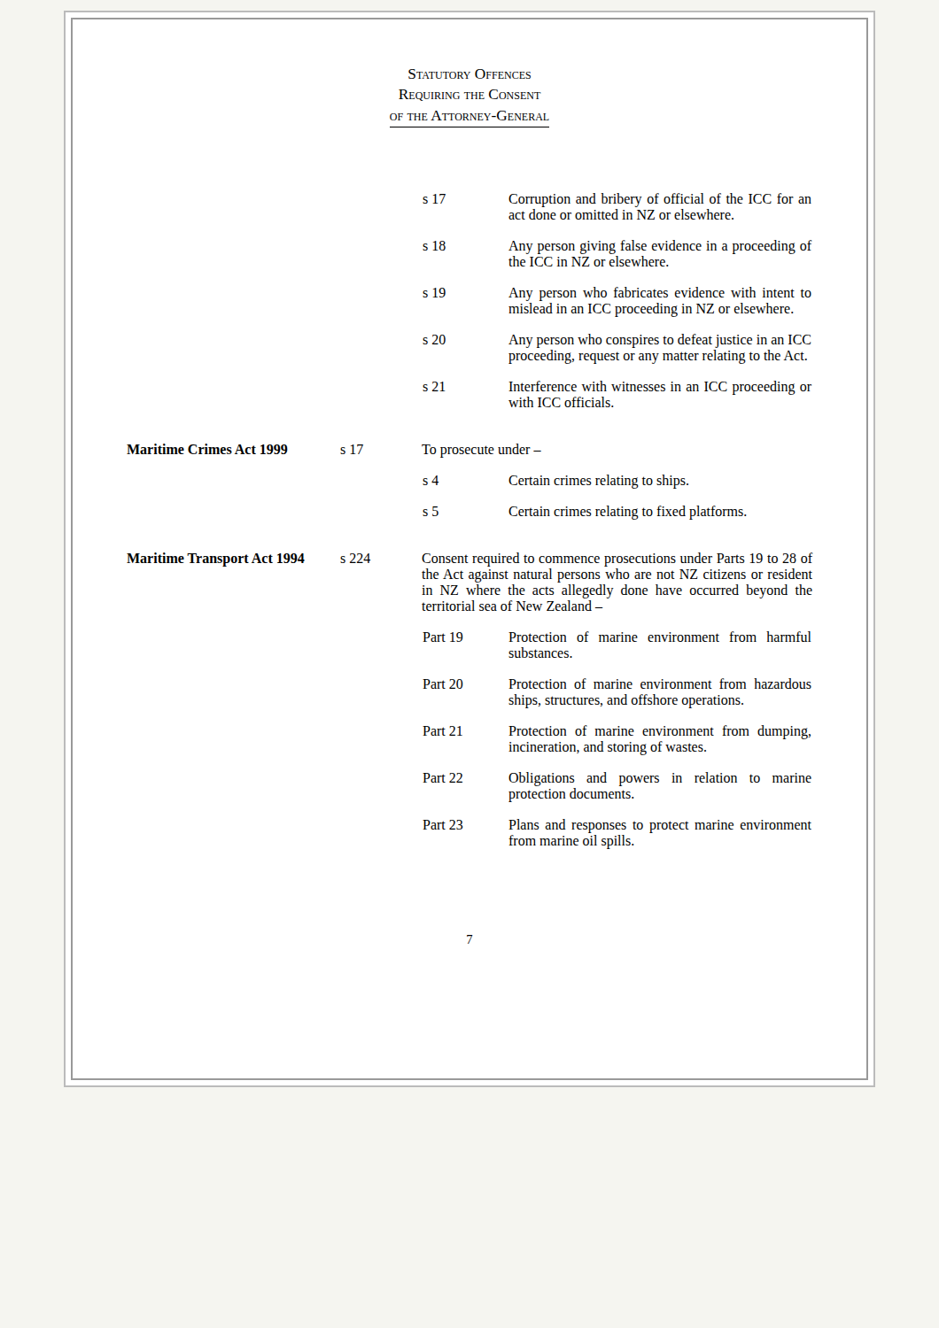Statutory Offences
Requiring the Consent
of the Attorney-General
| | | / s 17 / Corruption and bribery of official of the ICC for an act done or omitted in NZ or elsewhere. / / s 18 / Any person giving false evidence in a proceeding of the ICC in NZ or elsewhere. / / s 19 / Any person who fabricates evidence with intent to mislead in an ICC proceeding in NZ or elsewhere. / / s 20 / Any person who conspires to defeat justice in an ICC proceeding, request or any matter relating to the Act. / / s 21 / Interference with witnesses in an ICC proceeding or with ICC officials. / |
| Maritime Crimes Act 1999 | s 17 | To prosecute under – / s 4 / Certain crimes relating to ships. / / s 5 / Certain crimes relating to fixed platforms. / |
| Maritime Transport Act 1994 | s 224 | Consent required to commence prosecutions under Parts 19 to 28 of the Act against natural persons who are not NZ citizens or resident in NZ where the acts allegedly done have occurred beyond the territorial sea of New Zealand – / Part 19 / Protection of marine environment from harmful substances. / / Part 20 / Protection of marine environment from hazardous ships, structures, and offshore operations. / / Part 21 / Protection of marine environment from dumping, incineration, and storing of wastes. / / Part 22 / Obligations and powers in relation to marine protection documents. / / Part 23 / Plans and responses to protect marine environment from marine oil spills. / |
7